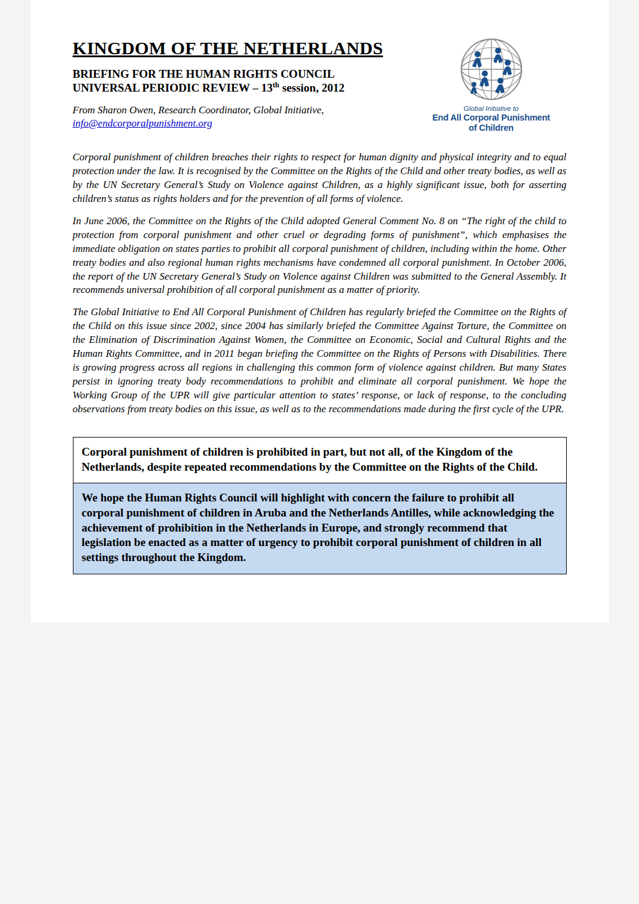Global Initiative to
End All Corporal Punishment
of Children
KINGDOM OF THE NETHERLANDS
BRIEFING FOR THE HUMAN RIGHTS COUNCIL
UNIVERSAL PERIODIC REVIEW – 13th session, 2012
From Sharon Owen, Research Coordinator, Global Initiative,
info@endcorporalpunishment.org
Corporal punishment of children breaches their rights to respect for human dignity and physical integrity and to equal protection under the law. It is recognised by the Committee on the Rights of the Child and other treaty bodies, as well as by the UN Secretary General’s Study on Violence against Children, as a highly significant issue, both for asserting children’s status as rights holders and for the prevention of all forms of violence.
In June 2006, the Committee on the Rights of the Child adopted General Comment No. 8 on “The right of the child to protection from corporal punishment and other cruel or degrading forms of punishment”, which emphasises the immediate obligation on states parties to prohibit all corporal punishment of children, including within the home. Other treaty bodies and also regional human rights mechanisms have condemned all corporal punishment. In October 2006, the report of the UN Secretary General’s Study on Violence against Children was submitted to the General Assembly. It recommends universal prohibition of all corporal punishment as a matter of priority.
The Global Initiative to End All Corporal Punishment of Children has regularly briefed the Committee on the Rights of the Child on this issue since 2002, since 2004 has similarly briefed the Committee Against Torture, the Committee on the Elimination of Discrimination Against Women, the Committee on Economic, Social and Cultural Rights and the Human Rights Committee, and in 2011 began briefing the Committee on the Rights of Persons with Disabilities. There is growing progress across all regions in challenging this common form of violence against children. But many States persist in ignoring treaty body recommendations to prohibit and eliminate all corporal punishment. We hope the Working Group of the UPR will give particular attention to states’ response, or lack of response, to the concluding observations from treaty bodies on this issue, as well as to the recommendations made during the first cycle of the UPR.
Corporal punishment of children is prohibited in part, but not all, of the Kingdom of the Netherlands, despite repeated recommendations by the Committee on the Rights of the Child.
We hope the Human Rights Council will highlight with concern the failure to prohibit all corporal punishment of children in Aruba and the Netherlands Antilles, while acknowledging the achievement of prohibition in the Netherlands in Europe, and strongly recommend that legislation be enacted as a matter of urgency to prohibit corporal punishment of children in all settings throughout the Kingdom.